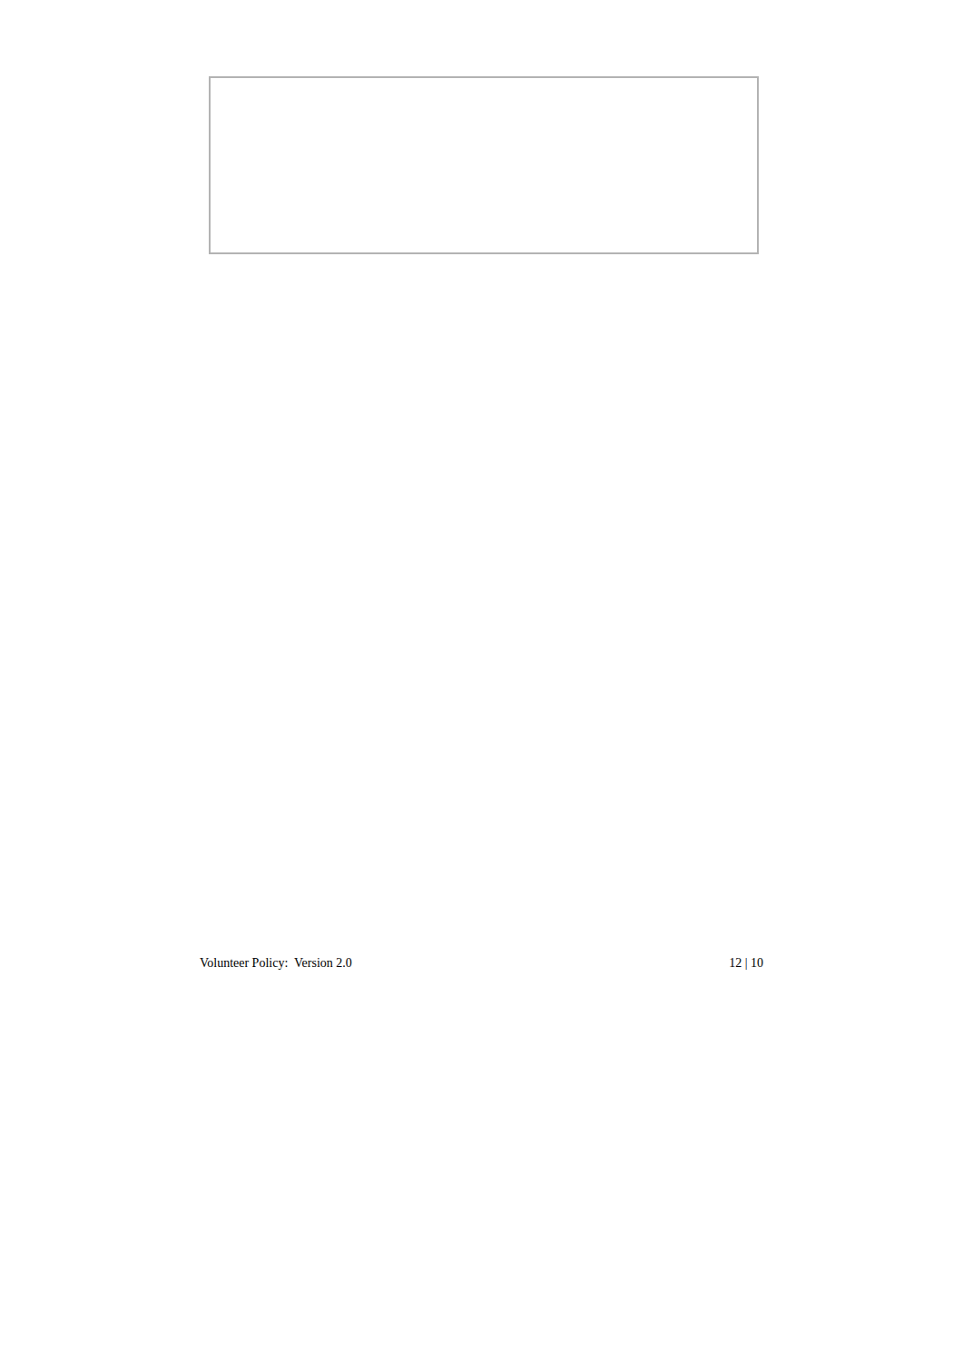Volunteer Policy: Version 2.0
12 | 10